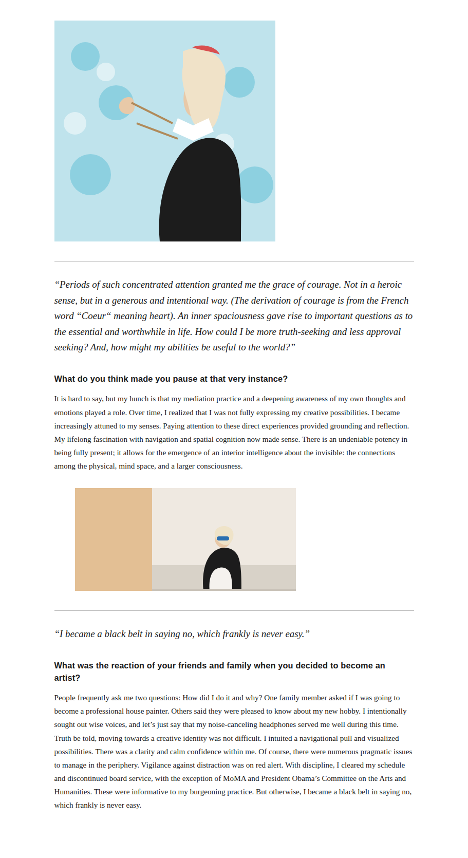“Periods of such concentrated attention granted me the grace of courage. Not in a heroic sense, but in a generous and intentional way. (The derivation of courage is from the French word “Coeur“ meaning heart). An inner spaciousness gave rise to important questions as to the essential and worthwhile in life. How could I be more truth-seeking and less approval seeking? And, how might my abilities be useful to the world?”
What do you think made you pause at that very instance?
It is hard to say, but my hunch is that my mediation practice and a deepening awareness of my own thoughts and emotions played a role. Over time, I realized that I was not fully expressing my creative possibilities. I became increasingly attuned to my senses. Paying attention to these direct experiences provided grounding and reflection. My lifelong fascination with navigation and spatial cognition now made sense. There is an undeniable potency in being fully present; it allows for the emergence of an interior intelligence about the invisible: the connections among the physical, mind space, and a larger consciousness.
“I became a black belt in saying no, which frankly is never easy.”
What was the reaction of your friends and family when you decided to become an artist?
People frequently ask me two questions: How did I do it and why? One family member asked if I was going to become a professional house painter. Others said they were pleased to know about my new hobby. I intentionally sought out wise voices, and let’s just say that my noise-canceling headphones served me well during this time. Truth be told, moving towards a creative identity was not difficult. I intuited a navigational pull and visualized possibilities. There was a clarity and calm confidence within me. Of course, there were numerous pragmatic issues to manage in the periphery. Vigilance against distraction was on red alert. With discipline, I cleared my schedule and discontinued board service, with the exception of MoMA and President Obama’s Committee on the Arts and Humanities. These were informative to my burgeoning practice. But otherwise, I became a black belt in saying no, which frankly is never easy.